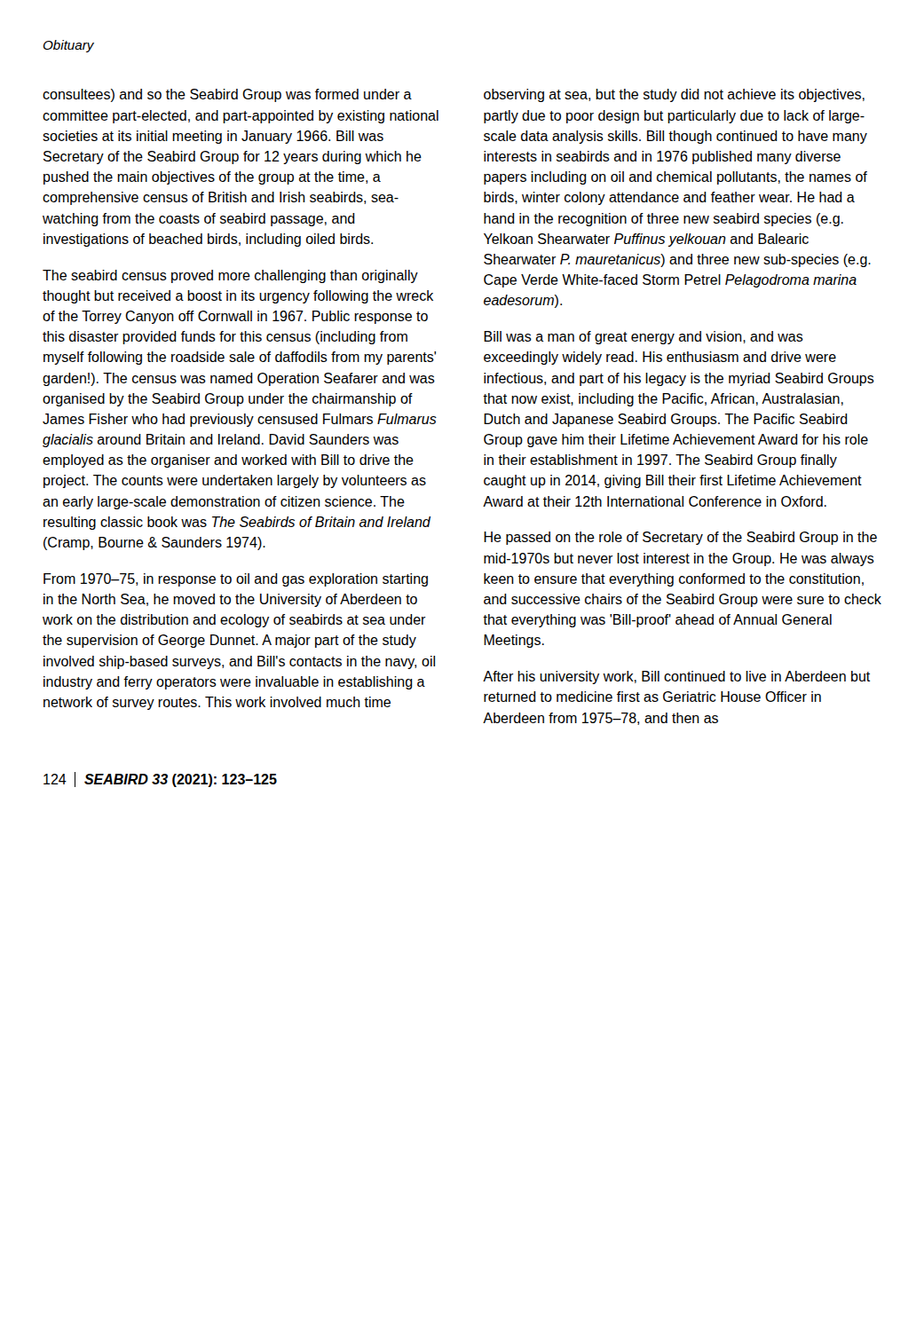Obituary
consultees) and so the Seabird Group was formed under a committee part-elected, and part-appointed by existing national societies at its initial meeting in January 1966. Bill was Secretary of the Seabird Group for 12 years during which he pushed the main objectives of the group at the time, a comprehensive census of British and Irish seabirds, sea-watching from the coasts of seabird passage, and investigations of beached birds, including oiled birds.
The seabird census proved more challenging than originally thought but received a boost in its urgency following the wreck of the Torrey Canyon off Cornwall in 1967. Public response to this disaster provided funds for this census (including from myself following the roadside sale of daffodils from my parents' garden!). The census was named Operation Seafarer and was organised by the Seabird Group under the chairmanship of James Fisher who had previously censused Fulmars Fulmarus glacialis around Britain and Ireland. David Saunders was employed as the organiser and worked with Bill to drive the project. The counts were undertaken largely by volunteers as an early large-scale demonstration of citizen science. The resulting classic book was The Seabirds of Britain and Ireland (Cramp, Bourne & Saunders 1974).
From 1970–75, in response to oil and gas exploration starting in the North Sea, he moved to the University of Aberdeen to work on the distribution and ecology of seabirds at sea under the supervision of George Dunnet. A major part of the study involved ship-based surveys, and Bill's contacts in the navy, oil industry and ferry operators were invaluable in establishing a network of survey routes. This work involved much time observing at sea, but the study did not achieve its objectives, partly due to poor design but particularly due to lack of large-scale data analysis skills. Bill though continued to have many interests in seabirds and in 1976 published many diverse papers including on oil and chemical pollutants, the names of birds, winter colony attendance and feather wear. He had a hand in the recognition of three new seabird species (e.g. Yelkoan Shearwater Puffinus yelkouan and Balearic Shearwater P. mauretanicus) and three new sub-species (e.g. Cape Verde White-faced Storm Petrel Pelagodroma marina eadesorum).
Bill was a man of great energy and vision, and was exceedingly widely read. His enthusiasm and drive were infectious, and part of his legacy is the myriad Seabird Groups that now exist, including the Pacific, African, Australasian, Dutch and Japanese Seabird Groups. The Pacific Seabird Group gave him their Lifetime Achievement Award for his role in their establishment in 1997. The Seabird Group finally caught up in 2014, giving Bill their first Lifetime Achievement Award at their 12th International Conference in Oxford.
He passed on the role of Secretary of the Seabird Group in the mid-1970s but never lost interest in the Group. He was always keen to ensure that everything conformed to the constitution, and successive chairs of the Seabird Group were sure to check that everything was 'Bill-proof' ahead of Annual General Meetings.
After his university work, Bill continued to live in Aberdeen but returned to medicine first as Geriatric House Officer in Aberdeen from 1975–78, and then as
124 SEABIRD 33 (2021): 123–125